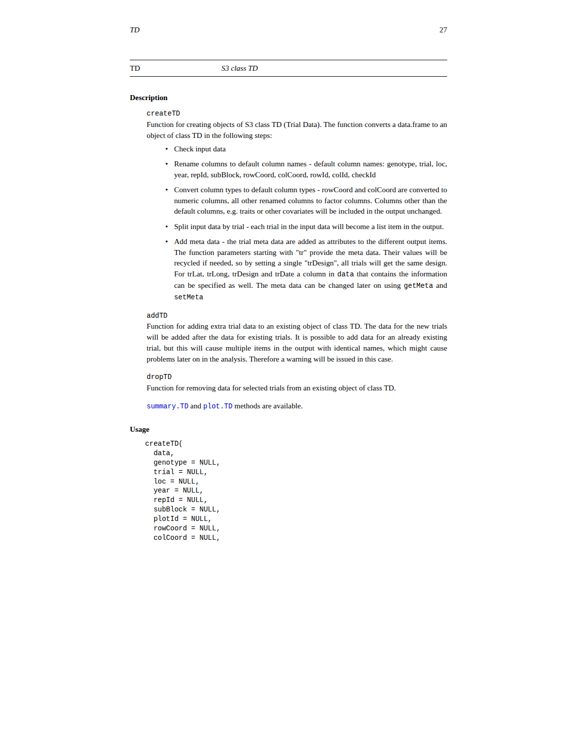TD
27
TD
S3 class TD
Description
createTD
Function for creating objects of S3 class TD (Trial Data). The function converts a data.frame to an object of class TD in the following steps:
Check input data
Rename columns to default column names - default column names: genotype, trial, loc, year, repId, subBlock, rowCoord, colCoord, rowId, colId, checkId
Convert column types to default column types - rowCoord and colCoord are converted to numeric columns, all other renamed columns to factor columns. Columns other than the default columns, e.g. traits or other covariates will be included in the output unchanged.
Split input data by trial - each trial in the input data will become a list item in the output.
Add meta data - the trial meta data are added as attributes to the different output items. The function parameters starting with "tr" provide the meta data. Their values will be recycled if needed, so by setting a single "trDesign", all trials will get the same design. For trLat, trLong, trDesign and trDate a column in data that contains the information can be specified as well. The meta data can be changed later on using getMeta and setMeta
addTD
Function for adding extra trial data to an existing object of class TD. The data for the new trials will be added after the data for existing trials. It is possible to add data for an already existing trial, but this will cause multiple items in the output with identical names, which might cause problems later on in the analysis. Therefore a warning will be issued in this case.
dropTD
Function for removing data for selected trials from an existing object of class TD.
summary.TD and plot.TD methods are available.
Usage
createTD(
  data,
  genotype = NULL,
  trial = NULL,
  loc = NULL,
  year = NULL,
  repId = NULL,
  subBlock = NULL,
  plotId = NULL,
  rowCoord = NULL,
  colCoord = NULL,